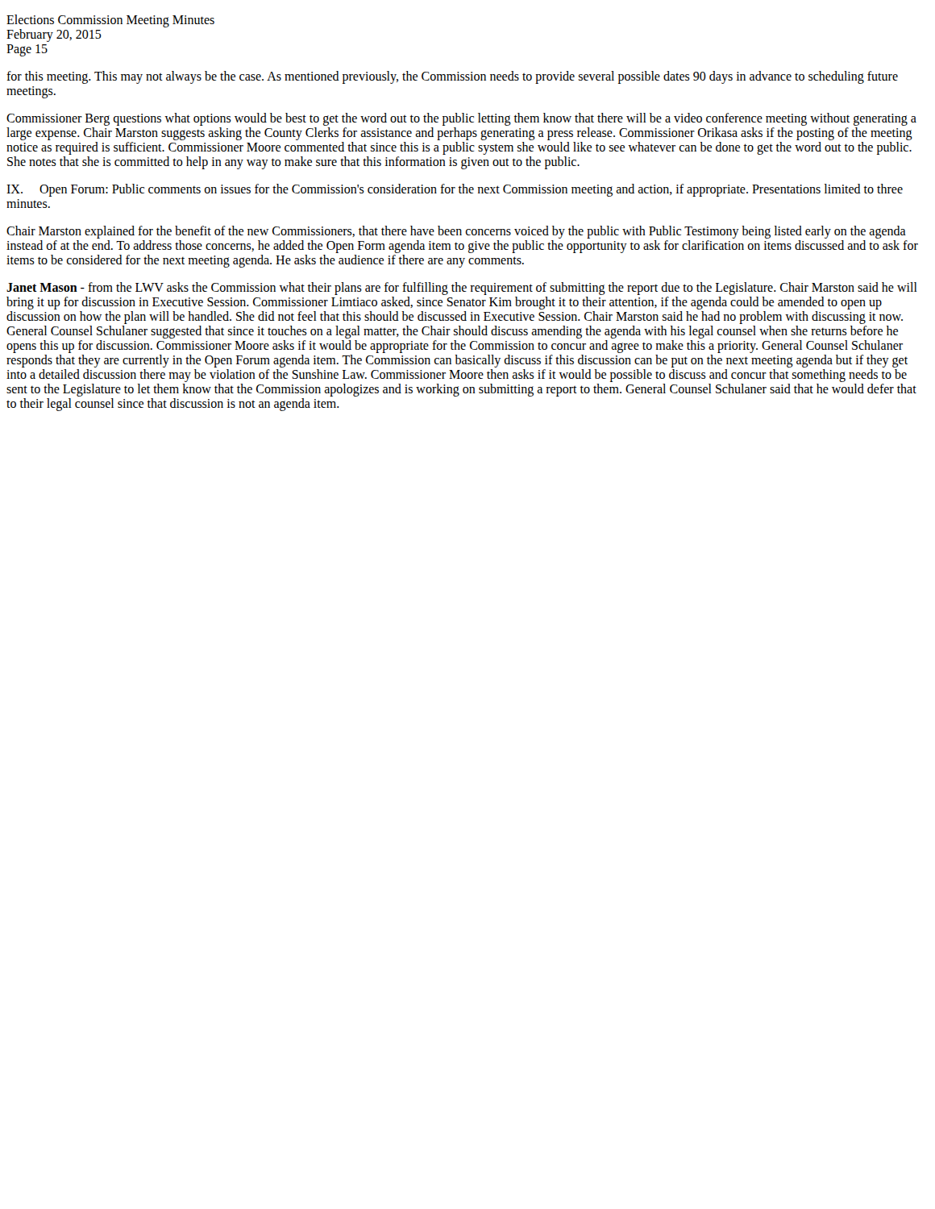Elections Commission Meeting Minutes
February 20, 2015
Page 15
for this meeting. This may not always be the case. As mentioned previously, the Commission needs to provide several possible dates 90 days in advance to scheduling future meetings.
Commissioner Berg questions what options would be best to get the word out to the public letting them know that there will be a video conference meeting without generating a large expense. Chair Marston suggests asking the County Clerks for assistance and perhaps generating a press release. Commissioner Orikasa asks if the posting of the meeting notice as required is sufficient. Commissioner Moore commented that since this is a public system she would like to see whatever can be done to get the word out to the public. She notes that she is committed to help in any way to make sure that this information is given out to the public.
IX. Open Forum: Public comments on issues for the Commission's consideration for the next Commission meeting and action, if appropriate. Presentations limited to three minutes.
Chair Marston explained for the benefit of the new Commissioners, that there have been concerns voiced by the public with Public Testimony being listed early on the agenda instead of at the end. To address those concerns, he added the Open Form agenda item to give the public the opportunity to ask for clarification on items discussed and to ask for items to be considered for the next meeting agenda. He asks the audience if there are any comments.
Janet Mason - from the LWV asks the Commission what their plans are for fulfilling the requirement of submitting the report due to the Legislature. Chair Marston said he will bring it up for discussion in Executive Session. Commissioner Limtiaco asked, since Senator Kim brought it to their attention, if the agenda could be amended to open up discussion on how the plan will be handled. She did not feel that this should be discussed in Executive Session. Chair Marston said he had no problem with discussing it now. General Counsel Schulaner suggested that since it touches on a legal matter, the Chair should discuss amending the agenda with his legal counsel when she returns before he opens this up for discussion. Commissioner Moore asks if it would be appropriate for the Commission to concur and agree to make this a priority. General Counsel Schulaner responds that they are currently in the Open Forum agenda item. The Commission can basically discuss if this discussion can be put on the next meeting agenda but if they get into a detailed discussion there may be violation of the Sunshine Law. Commissioner Moore then asks if it would be possible to discuss and concur that something needs to be sent to the Legislature to let them know that the Commission apologizes and is working on submitting a report to them. General Counsel Schulaner said that he would defer that to their legal counsel since that discussion is not an agenda item.